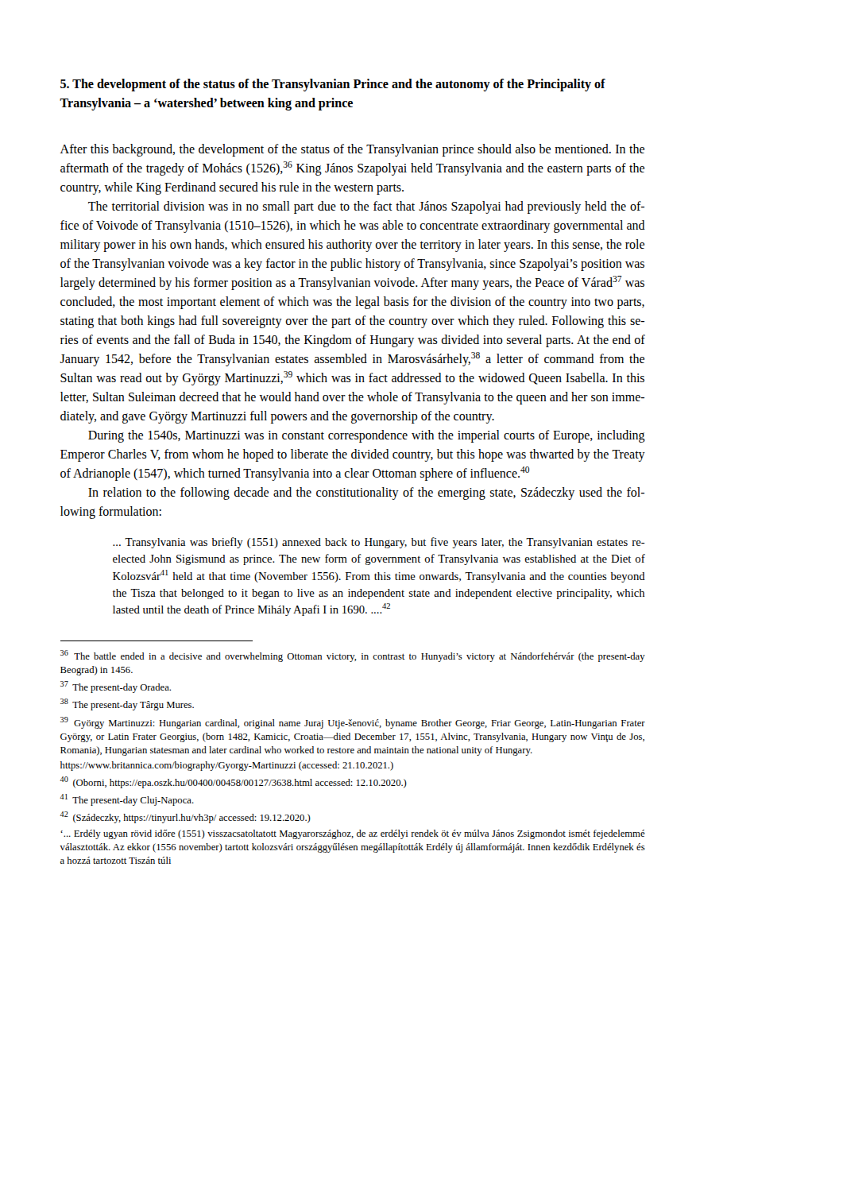5. The development of the status of the Transylvanian Prince and the autonomy of the Principality of Transylvania – a ‘watershed’ between king and prince
After this background, the development of the status of the Transylvanian prince should also be mentioned. In the aftermath of the tragedy of Mohács (1526),36 King János Szapolyai held Transylvania and the eastern parts of the country, while King Ferdinand secured his rule in the western parts.
The territorial division was in no small part due to the fact that János Szapolyai had previously held the office of Voivode of Transylvania (1510–1526), in which he was able to concentrate extraordinary governmental and military power in his own hands, which ensured his authority over the territory in later years. In this sense, the role of the Transylvanian voivode was a key factor in the public history of Transylvania, since Szapolyai’s position was largely determined by his former position as a Transylvanian voivode. After many years, the Peace of Várad37 was concluded, the most important element of which was the legal basis for the division of the country into two parts, stating that both kings had full sovereignty over the part of the country over which they ruled. Following this series of events and the fall of Buda in 1540, the Kingdom of Hungary was divided into several parts. At the end of January 1542, before the Transylvanian estates assembled in Marosvásárhely,38 a letter of command from the Sultan was read out by György Martinuzzi,39 which was in fact addressed to the widowed Queen Isabella. In this letter, Sultan Suleiman decreed that he would hand over the whole of Transylvania to the queen and her son immediately, and gave György Martinuzzi full powers and the governorship of the country.
During the 1540s, Martinuzzi was in constant correspondence with the imperial courts of Europe, including Emperor Charles V, from whom he hoped to liberate the divided country, but this hope was thwarted by the Treaty of Adrianople (1547), which turned Transylvania into a clear Ottoman sphere of influence.40
In relation to the following decade and the constitutionality of the emerging state, Szádeczky used the following formulation:
... Transylvania was briefly (1551) annexed back to Hungary, but five years later, the Transylvanian estates re-elected John Sigismund as prince. The new form of government of Transylvania was established at the Diet of Kolozsvár41 held at that time (November 1556). From this time onwards, Transylvania and the counties beyond the Tisza that belonged to it began to live as an independent state and independent elective principality, which lasted until the death of Prince Mihály Apafi I in 1690. ....42
36 The battle ended in a decisive and overwhelming Ottoman victory, in contrast to Hunyadi’s victory at Nándorfehérvár (the present-day Beograd) in 1456.
37 The present-day Oradea.
38 The present-day Târgu Mures.
39 György Martinuzzi: Hungarian cardinal, original name Juraj Utje-šenović, byname Brother George, Friar George, Latin-Hungarian Frater György, or Latin Frater Georgius, (born 1482, Kamicic, Croatia—died December 17, 1551, Alvinc, Transylvania, Hungary now Vinţu de Jos, Romania), Hungarian statesman and later cardinal who worked to restore and maintain the national unity of Hungary.
https://www.britannica.com/biography/Gyorgy-Martinuzzi (accessed: 21.10.2021.)
40 (Oborni, https://epa.oszk.hu/00400/00458/00127/3638.html accessed: 12.10.2020.)
41 The present-day Cluj-Napoca.
42 (Szádeczky, https://tinyurl.hu/vh3p/ accessed: 19.12.2020.)
‘... Erdély ugyan rövid időre (1551) visszacsatoltatott Magyarországhoz, de az erdélyi rendek öt év múlva János Zsigmondot ismét fejedelemmé választották. Az ekkor (1556 november) tartott kolozsvári országgyűlésen megállapították Erdély új államformáját. Innen kezdődik Erdélynek és a hozzá tartozott Tiszán túli